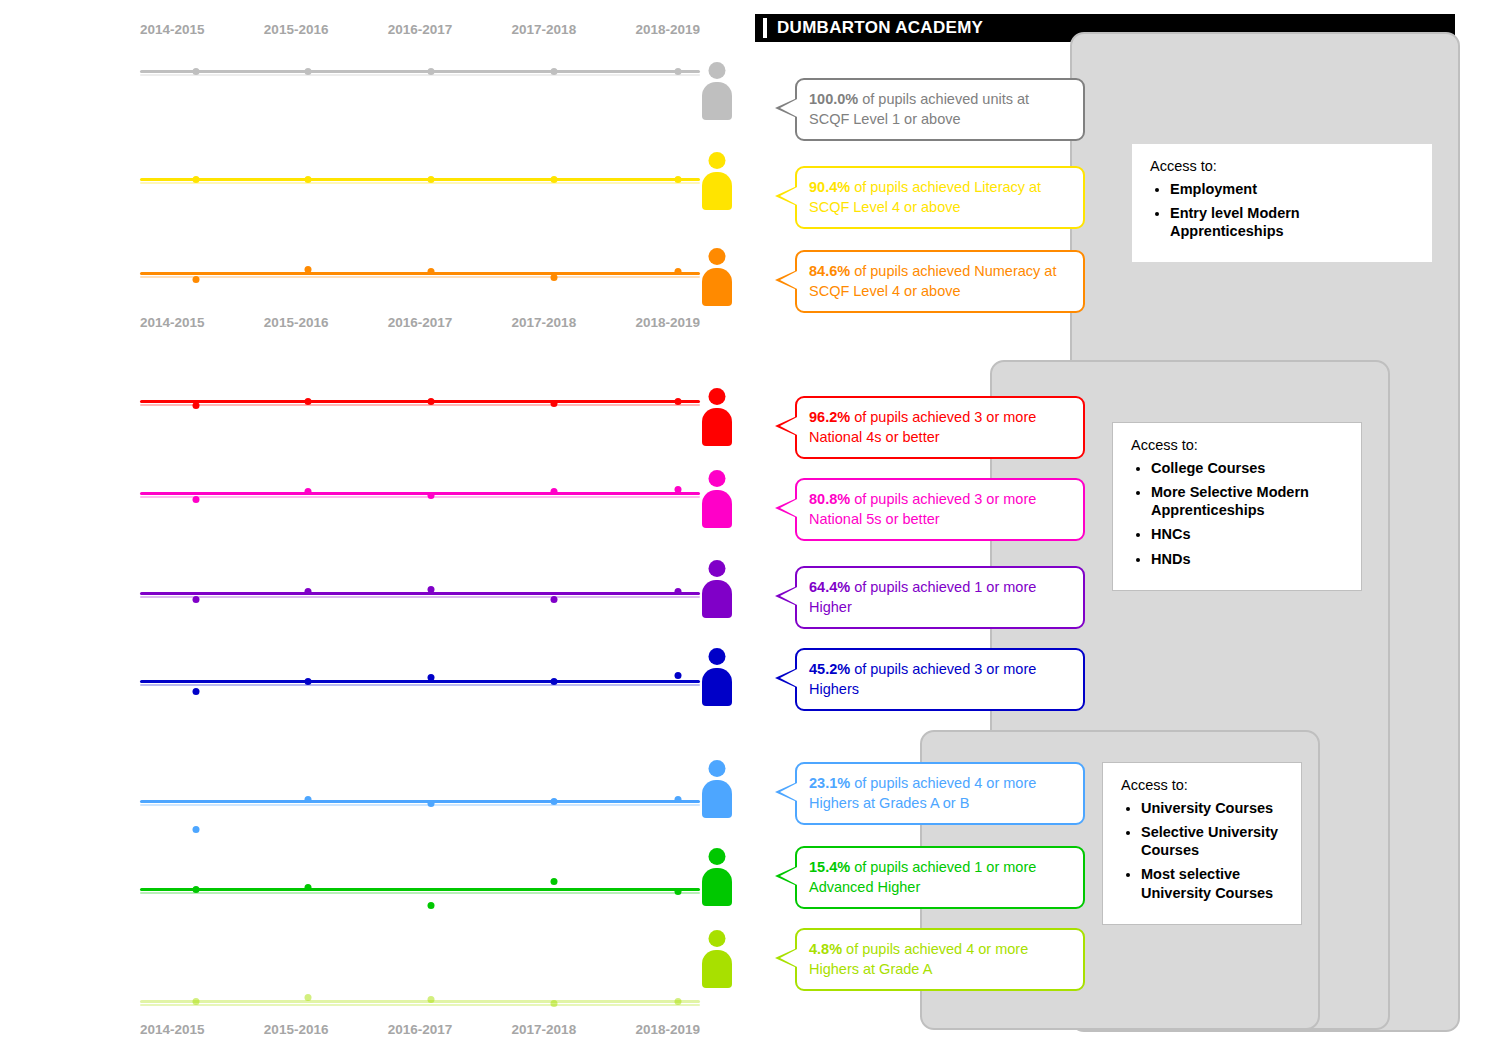DUMBARTON ACADEMY
2014-20152015-20162016-20172017-20182018-2019
2014-20152015-20162016-20172017-20182018-2019
2014-20152015-20162016-20172017-20182018-2019
Access to:
Employment
Entry level Modern Apprenticeships
Access to:
College Courses
More Selective Modern Apprenticeships
HNCs
HNDs
Access to:
University Courses
Selective University Courses
Most selective University Courses
ROW 1 : SCQF Level 1 or above (grey)
100.0% of pupils achieved units at SCQF Level 1 or above
ROW 2 : Literacy SCQF 4 (yellow)
90.4% of pupils achieved Literacy at SCQF Level 4 or above
ROW 3 : Numeracy SCQF 4 (orange)
84.6% of pupils achieved Numeracy at SCQF Level 4 or above
ROW 4 : 3+ National 4s (red)
96.2% of pupils achieved 3 or more National 4s or better
ROW 5 : 3+ National 5s (magenta)
80.8% of pupils achieved 3 or more National 5s or better
ROW 6 : 1+ Higher (purple)
64.4% of pupils achieved 1 or more Higher
ROW 7 : 3+ Highers (blue)
45.2% of pupils achieved 3 or more Highers
ROW 8 : 4+ Highers A/B (light blue)
23.1% of pupils achieved 4 or more Highers at Grades A or B
ROW 9 : 1+ Advanced Higher (green)
15.4% of pupils achieved 1 or more Advanced Higher
ROW 10 : 4+ Highers Grade A (light green)
4.8% of pupils achieved 4 or more Highers at Grade A